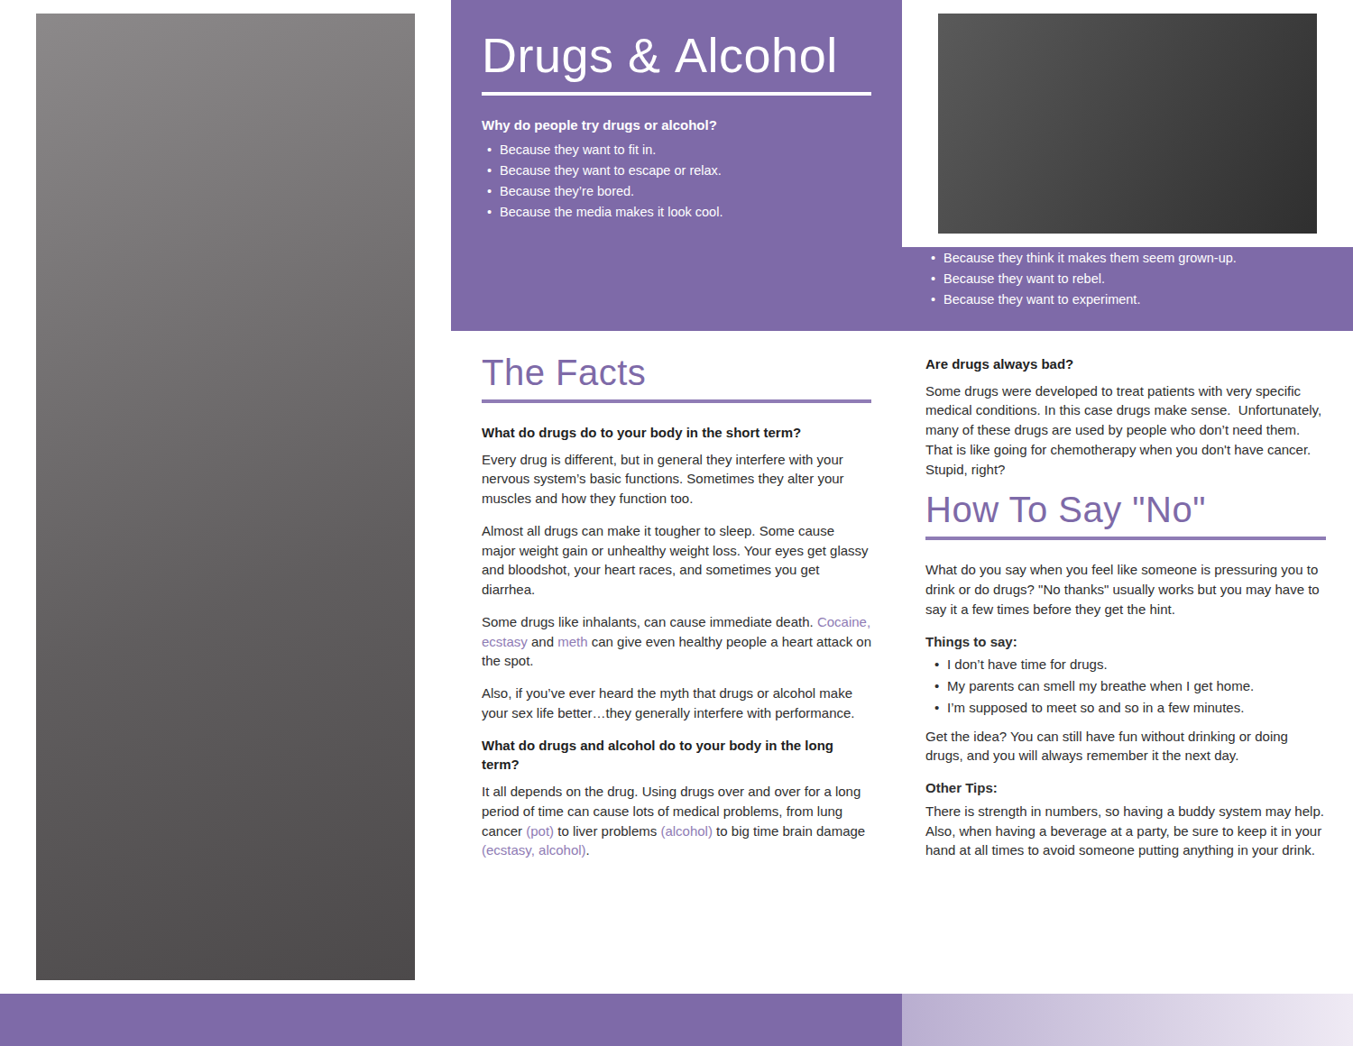Drugs & Alcohol
Why do people try drugs or alcohol?
Because they want to fit in.
Because they want to escape or relax.
Because they’re bored.
Because the media makes it look cool.
Because they think it makes them seem grown-up.
Because they want to rebel.
Because they want to experiment.
The Facts
What do drugs do to your body in the short term?
Every drug is different, but in general they interfere with your nervous system’s basic functions. Sometimes they alter your muscles and how they function too.
Almost all drugs can make it tougher to sleep. Some cause major weight gain or unhealthy weight loss. Your eyes get glassy and bloodshot, your heart races, and sometimes you get diarrhea.
Some drugs like inhalants, can cause immediate death. Cocaine, ecstasy and meth can give even healthy people a heart attack on the spot.
Also, if you’ve ever heard the myth that drugs or alcohol make your sex life better…they generally interfere with performance.
What do drugs and alcohol do to your body in the long term?
It all depends on the drug. Using drugs over and over for a long period of time can cause lots of medical problems, from lung cancer (pot) to liver problems (alcohol) to big time brain damage (ecstasy, alcohol).
Are drugs always bad?
Some drugs were developed to treat patients with very specific medical conditions. In this case drugs make sense. Unfortunately, many of these drugs are used by people who don’t need them. That is like going for chemotherapy when you don't have cancer. Stupid, right?
How To Say "No"
What do you say when you feel like someone is pressuring you to drink or do drugs? "No thanks" usually works but you may have to say it a few times before they get the hint.
Things to say:
I don’t have time for drugs.
My parents can smell my breathe when I get home.
I’m supposed to meet so and so in a few minutes.
Get the idea? You can still have fun without drinking or doing drugs, and you will always remember it the next day.
Other Tips:
There is strength in numbers, so having a buddy system may help. Also, when having a beverage at a party, be sure to keep it in your hand at all times to avoid someone putting anything in your drink.